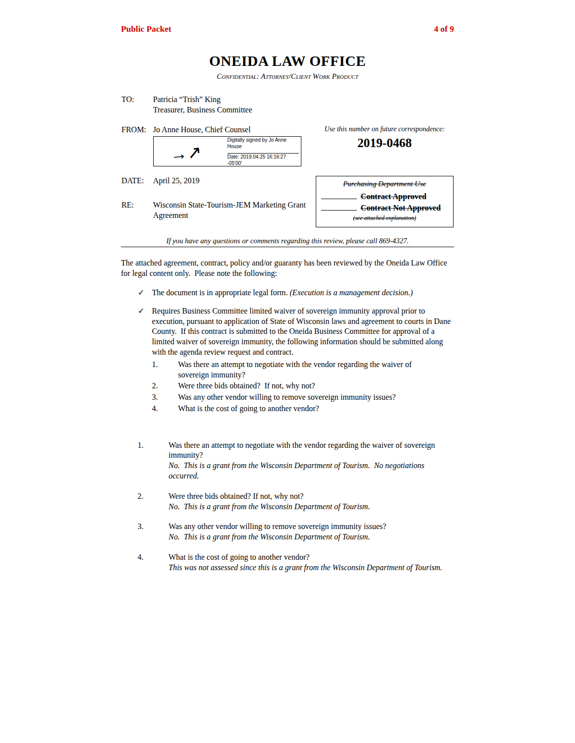Public Packet 4 of 9
ONEIDA LAW OFFICE
Confidential: Attorney/Client Work Product
| TO: | Patricia “Trish” King Treasurer, Business Committee | |
| FROM: | Jo Anne House, Chief Counsel →↗ Digitally signed by Jo Anne House Date: 2019.04.25 16:16:27 -05'00' | Use this number on future correspondence: 2019-0468 |
| DATE: | April 25, 2019 | Purchasing Department Use Contract Approved Contract Not Approved (see attached explanation) |
| RE: | Wisconsin State-Tourism-JEM Marketing Grant Agreement |
If you have any questions or comments regarding this review, please call 869-4327.
The attached agreement, contract, policy and/or guaranty has been reviewed by the Oneida Law Office for legal content only. Please note the following:
The document is in appropriate legal form. (Execution is a management decision.)
Requires Business Committee limited waiver of sovereign immunity approval prior to execution, pursuant to application of State of Wisconsin laws and agreement to courts in Dane County. If this contract is submitted to the Oneida Business Committee for approval of a limited waiver of sovereign immunity, the following information should be submitted along with the agenda review request and contract.
Was there an attempt to negotiate with the vendor regarding the waiver of
sovereign immunity?
Were three bids obtained? If not, why not?
Was any other vendor willing to remove sovereign immunity issues?
What is the cost of going to another vendor?
1. Was there an attempt to negotiate with the vendor regarding the waiver of sovereign immunity? No. This is a grant from the Wisconsin Department of Tourism. No negotiations occurred.
2. Were three bids obtained? If not, why not? No. This is a grant from the Wisconsin Department of Tourism.
3. Was any other vendor willing to remove sovereign immunity issues? No. This is a grant from the Wisconsin Department of Tourism.
4. What is the cost of going to another vendor? This was not assessed since this is a grant from the Wisconsin Department of Tourism.